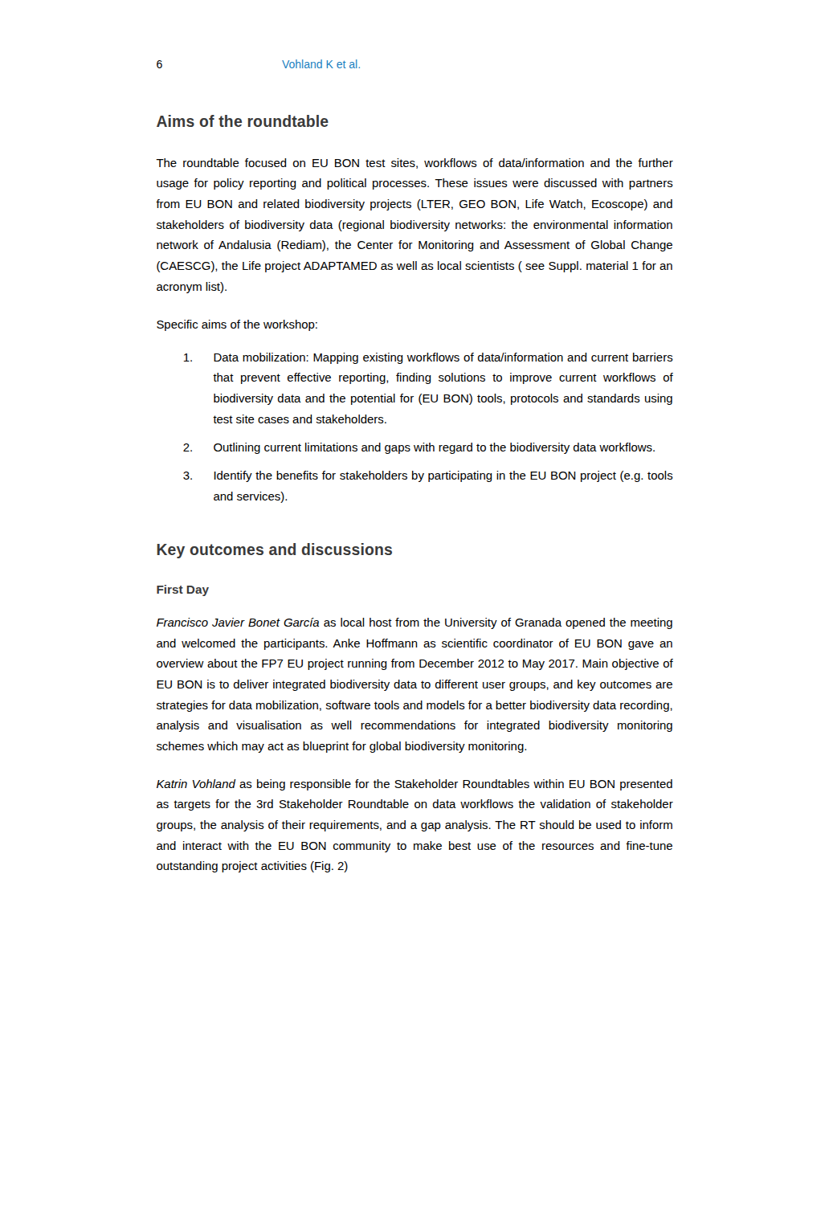6 Vohland K et al.
Aims of the roundtable
The roundtable focused on EU BON test sites, workflows of data/information and the further usage for policy reporting and political processes. These issues were discussed with partners from EU BON and related biodiversity projects (LTER, GEO BON, Life Watch, Ecoscope) and stakeholders of biodiversity data (regional biodiversity networks: the environmental information network of Andalusia (Rediam), the Center for Monitoring and Assessment of Global Change (CAESCG), the Life project ADAPTAMED as well as local scientists ( see Suppl. material 1 for an acronym list).
Specific aims of the workshop:
Data mobilization: Mapping existing workflows of data/information and current barriers that prevent effective reporting, finding solutions to improve current workflows of biodiversity data and the potential for (EU BON) tools, protocols and standards using test site cases and stakeholders.
Outlining current limitations and gaps with regard to the biodiversity data workflows.
Identify the benefits for stakeholders by participating in the EU BON project (e.g. tools and services).
Key outcomes and discussions
First Day
Francisco Javier Bonet García as local host from the University of Granada opened the meeting and welcomed the participants. Anke Hoffmann as scientific coordinator of EU BON gave an overview about the FP7 EU project running from December 2012 to May 2017. Main objective of EU BON is to deliver integrated biodiversity data to different user groups, and key outcomes are strategies for data mobilization, software tools and models for a better biodiversity data recording, analysis and visualisation as well recommendations for integrated biodiversity monitoring schemes which may act as blueprint for global biodiversity monitoring.
Katrin Vohland as being responsible for the Stakeholder Roundtables within EU BON presented as targets for the 3rd Stakeholder Roundtable on data workflows the validation of stakeholder groups, the analysis of their requirements, and a gap analysis. The RT should be used to inform and interact with the EU BON community to make best use of the resources and fine-tune outstanding project activities (Fig. 2)